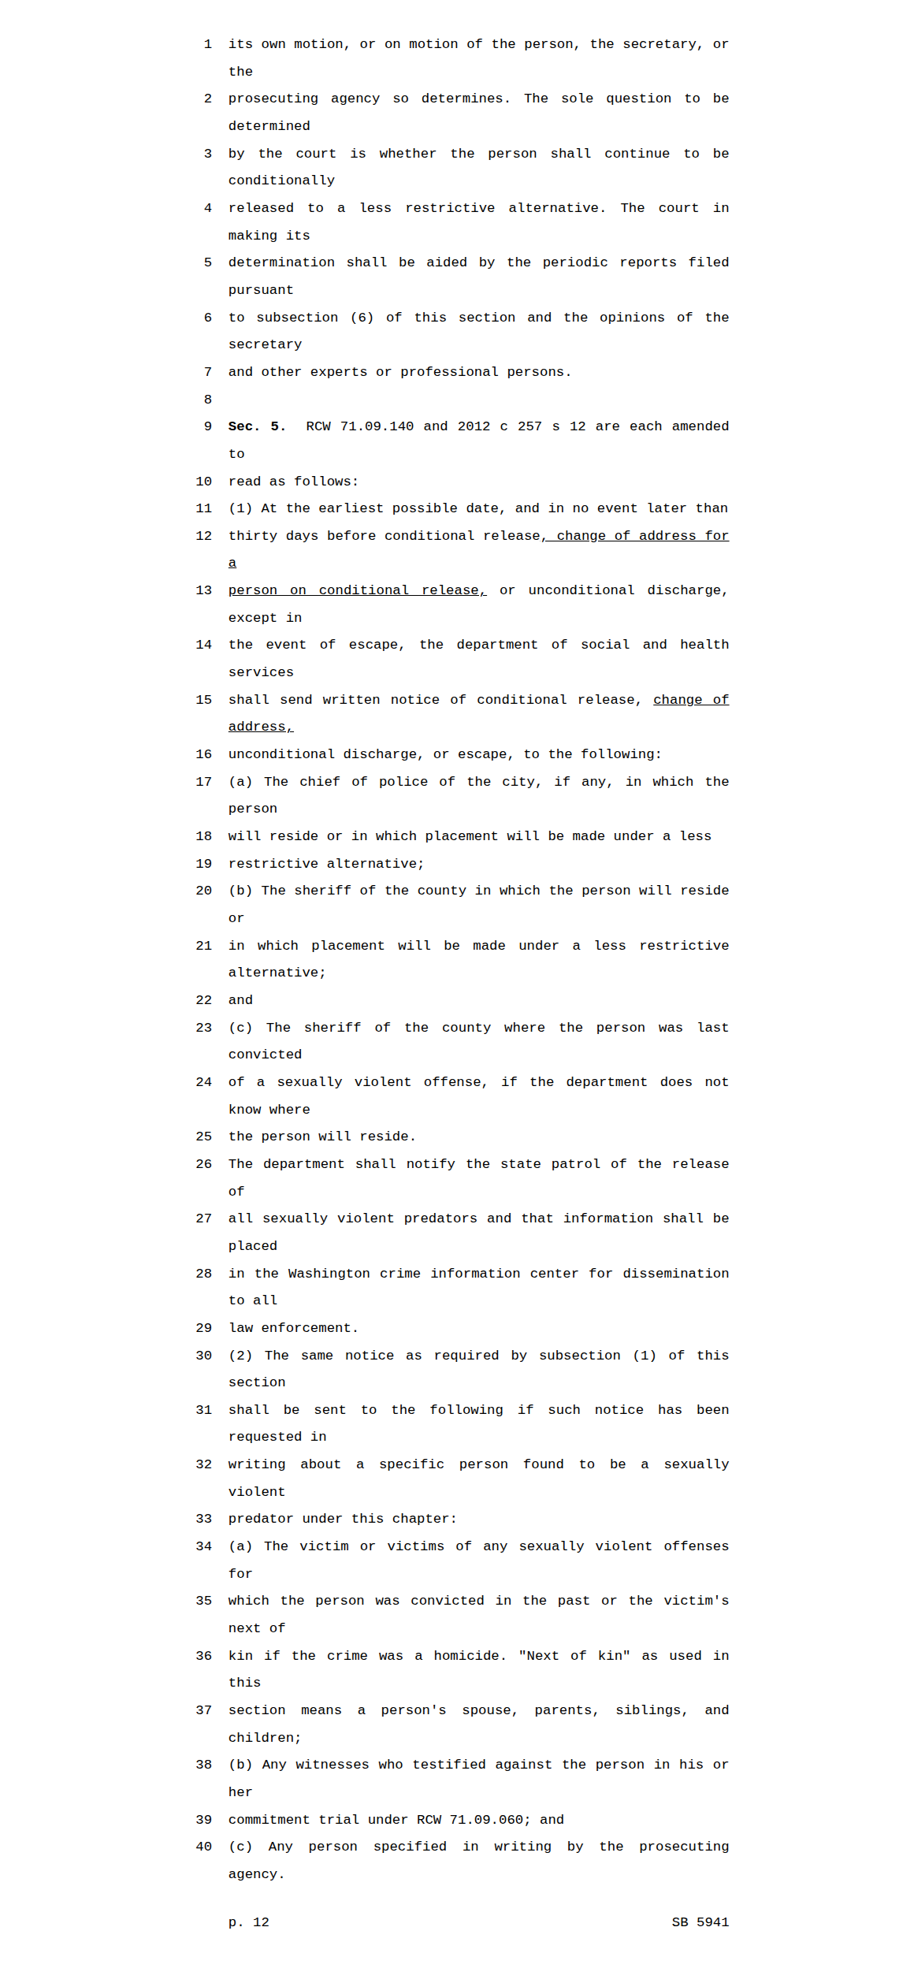its own motion, or on motion of the person, the secretary, or the
prosecuting agency so determines. The sole question to be determined
by the court is whether the person shall continue to be conditionally
released to a less restrictive alternative. The court in making its
determination shall be aided by the periodic reports filed pursuant
to subsection (6) of this section and the opinions of the secretary
and other experts or professional persons.
Sec. 5. RCW 71.09.140 and 2012 c 257 s 12 are each amended to
read as follows:
(1) At the earliest possible date, and in no event later than
thirty days before conditional release, change of address for a
person on conditional release, or unconditional discharge, except in
the event of escape, the department of social and health services
shall send written notice of conditional release, change of address,
unconditional discharge, or escape, to the following:
(a) The chief of police of the city, if any, in which the person
will reside or in which placement will be made under a less
restrictive alternative;
(b) The sheriff of the county in which the person will reside or
in which placement will be made under a less restrictive alternative;
and
(c) The sheriff of the county where the person was last convicted
of a sexually violent offense, if the department does not know where
the person will reside.
The department shall notify the state patrol of the release of
all sexually violent predators and that information shall be placed
in the Washington crime information center for dissemination to all
law enforcement.
(2) The same notice as required by subsection (1) of this section
shall be sent to the following if such notice has been requested in
writing about a specific person found to be a sexually violent
predator under this chapter:
(a) The victim or victims of any sexually violent offenses for
which the person was convicted in the past or the victim's next of
kin if the crime was a homicide. "Next of kin" as used in this
section means a person's spouse, parents, siblings, and children;
(b) Any witnesses who testified against the person in his or her
commitment trial under RCW 71.09.060; and
(c) Any person specified in writing by the prosecuting agency.
p. 12 SB 5941